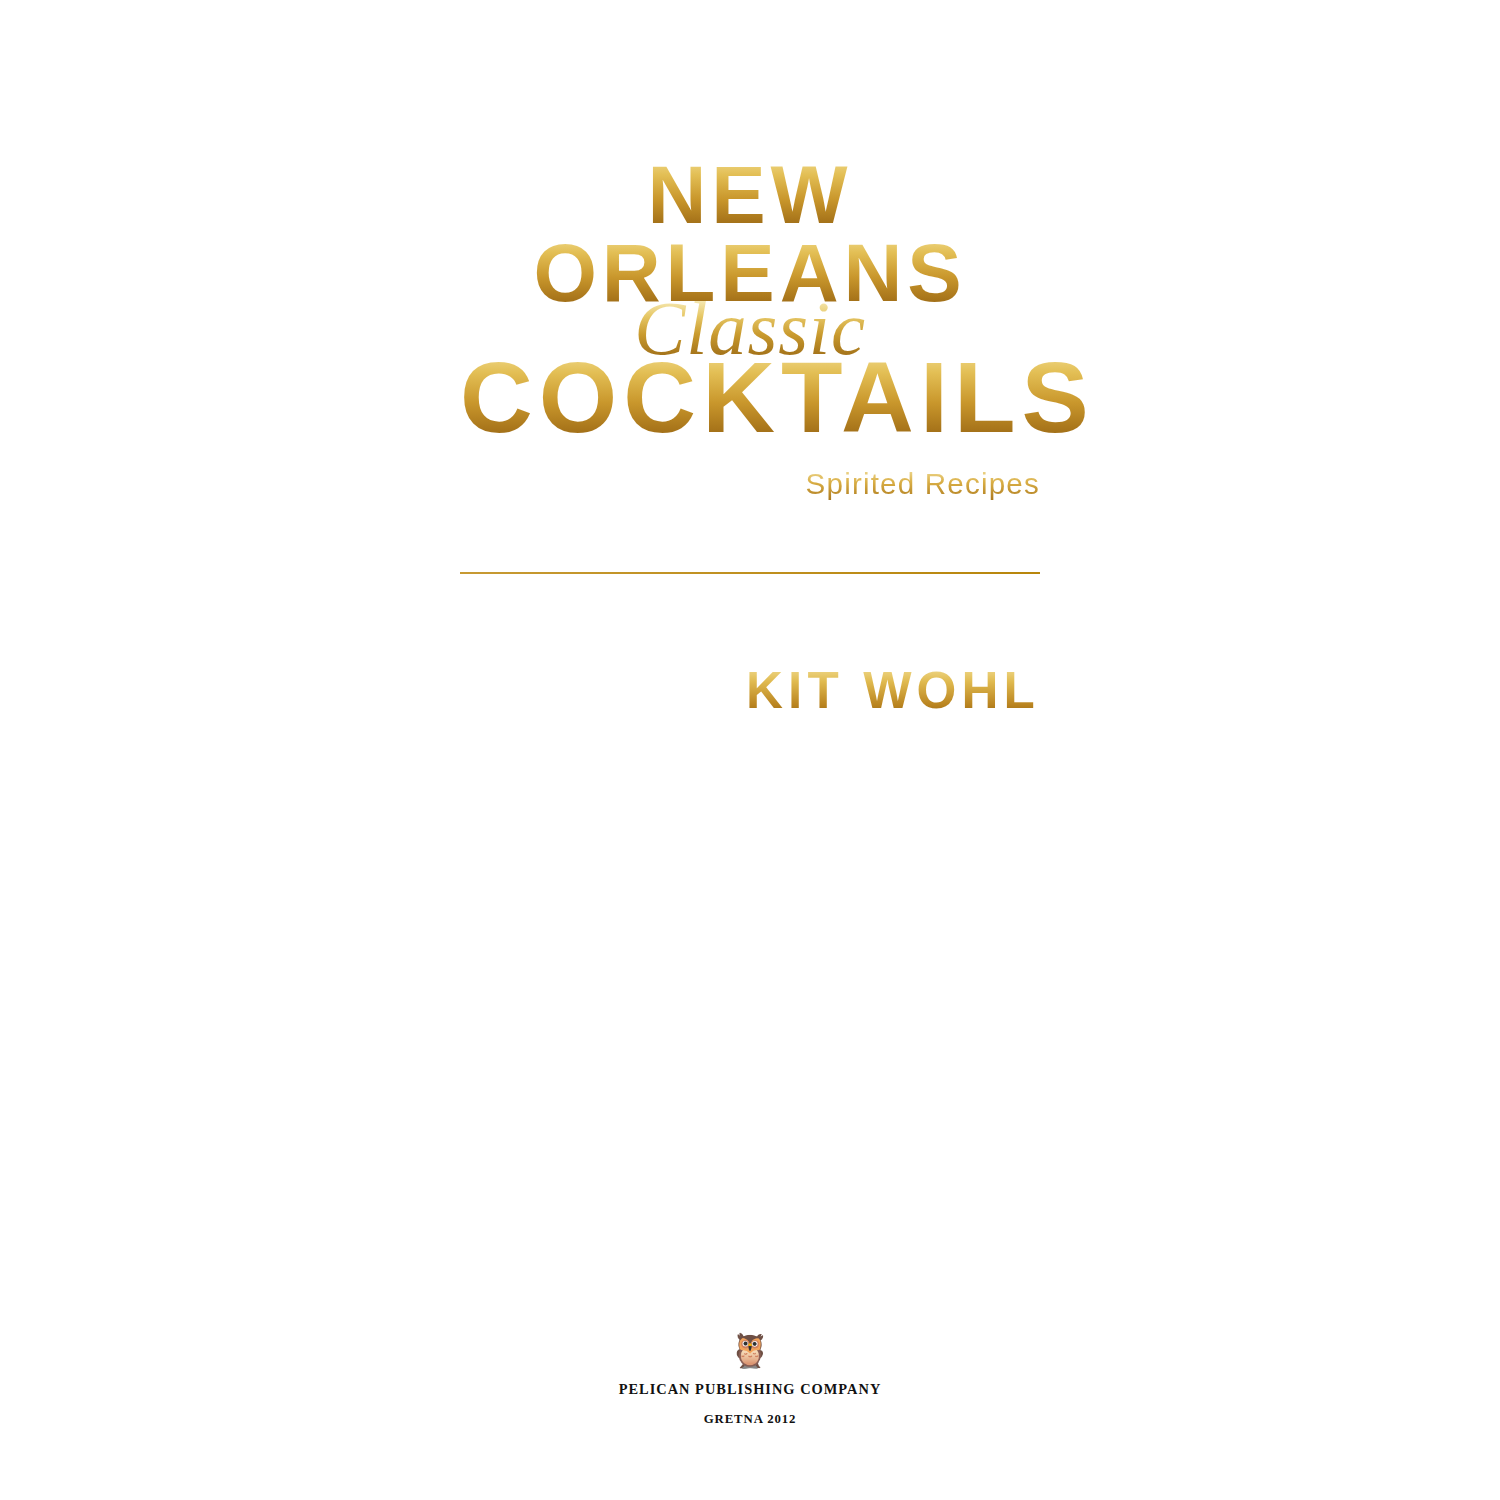New Orleans Classic Cocktails
Spirited Recipes
Kit Wohl
🦉
PELICAN PUBLISHING COMPANY
GRETNA 2012